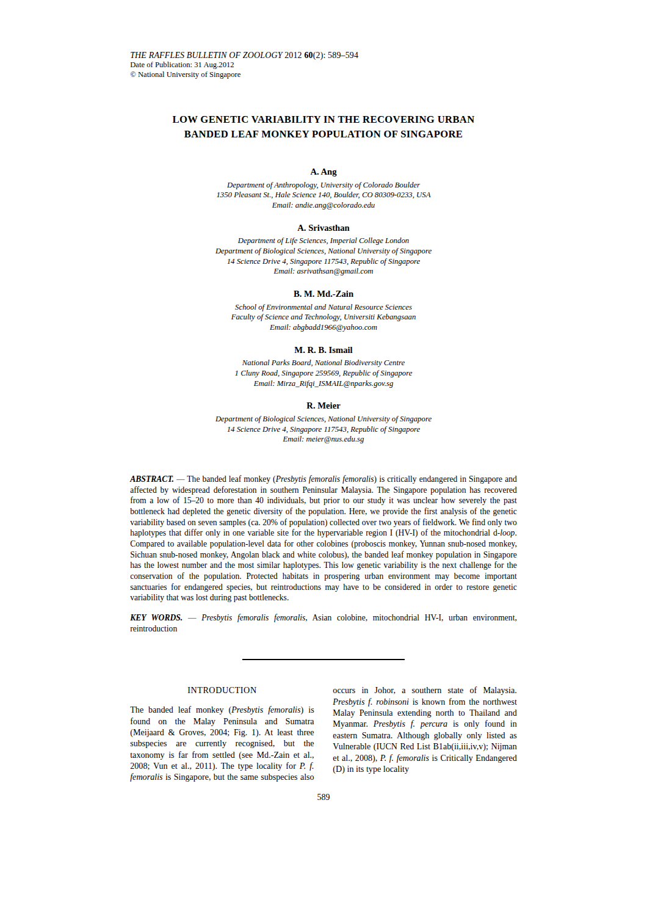THE RAFFLES BULLETIN OF ZOOLOGY 2012 60(2): 589–594
Date of Publication: 31 Aug.2012
© National University of Singapore
Low Genetic Variability in the Recovering Urban
Banded Leaf Monkey Population of Singapore
A. Ang
Department of Anthropology, University of Colorado Boulder
1350 Pleasant St., Hale Science 140, Boulder, CO 80309-0233, USA
Email: andie.ang@colorado.edu
A. Srivasthan
Department of Life Sciences, Imperial College London
Department of Biological Sciences, National University of Singapore
14 Science Drive 4, Singapore 117543, Republic of Singapore
Email: asrivathsan@gmail.com
B. M. Md.-Zain
School of Environmental and Natural Resource Sciences
Faculty of Science and Technology, Universiti Kebangsaan
Email: abgbadd1966@yahoo.com
M. R. B. Ismail
National Parks Board, National Biodiversity Centre
1 Cluny Road, Singapore 259569, Republic of Singapore
Email: Mirza_Rifqi_ISMAIL@nparks.gov.sg
R. Meier
Department of Biological Sciences, National University of Singapore
14 Science Drive 4, Singapore 117543, Republic of Singapore
Email: meier@nus.edu.sg
ABSTRACT. — The banded leaf monkey (Presbytis femoralis femoralis) is critically endangered in Singapore and affected by widespread deforestation in southern Peninsular Malaysia. The Singapore population has recovered from a low of 15–20 to more than 40 individuals, but prior to our study it was unclear how severely the past bottleneck had depleted the genetic diversity of the population. Here, we provide the first analysis of the genetic variability based on seven samples (ca. 20% of population) collected over two years of fieldwork. We find only two haplotypes that differ only in one variable site for the hypervariable region I (HV-I) of the mitochondrial d-loop. Compared to available population-level data for other colobines (proboscis monkey, Yunnan snub-nosed monkey, Sichuan snub-nosed monkey, Angolan black and white colobus), the banded leaf monkey population in Singapore has the lowest number and the most similar haplotypes. This low genetic variability is the next challenge for the conservation of the population. Protected habitats in prospering urban environment may become important sanctuaries for endangered species, but reintroductions may have to be considered in order to restore genetic variability that was lost during past bottlenecks.
KEY WORDS. — Presbytis femoralis femoralis, Asian colobine, mitochondrial HV-I, urban environment, reintroduction
Introduction
The banded leaf monkey (Presbytis femoralis) is found on the Malay Peninsula and Sumatra (Meijaard & Groves, 2004; Fig. 1). At least three subspecies are currently recognised, but the taxonomy is far from settled (see Md.-Zain et al., 2008; Vun et al., 2011). The type locality for P. f. femoralis is Singapore, but the same subspecies also occurs in Johor, a southern state of Malaysia. Presbytis f. robinsoni is known from the northwest Malay Peninsula extending north to Thailand and Myanmar. Presbytis f. percura is only found in eastern Sumatra. Although globally only listed as Vulnerable (IUCN Red List B1ab(ii,iii,iv,v); Nijman et al., 2008), P. f. femoralis is Critically Endangered (D) in its type locality
589